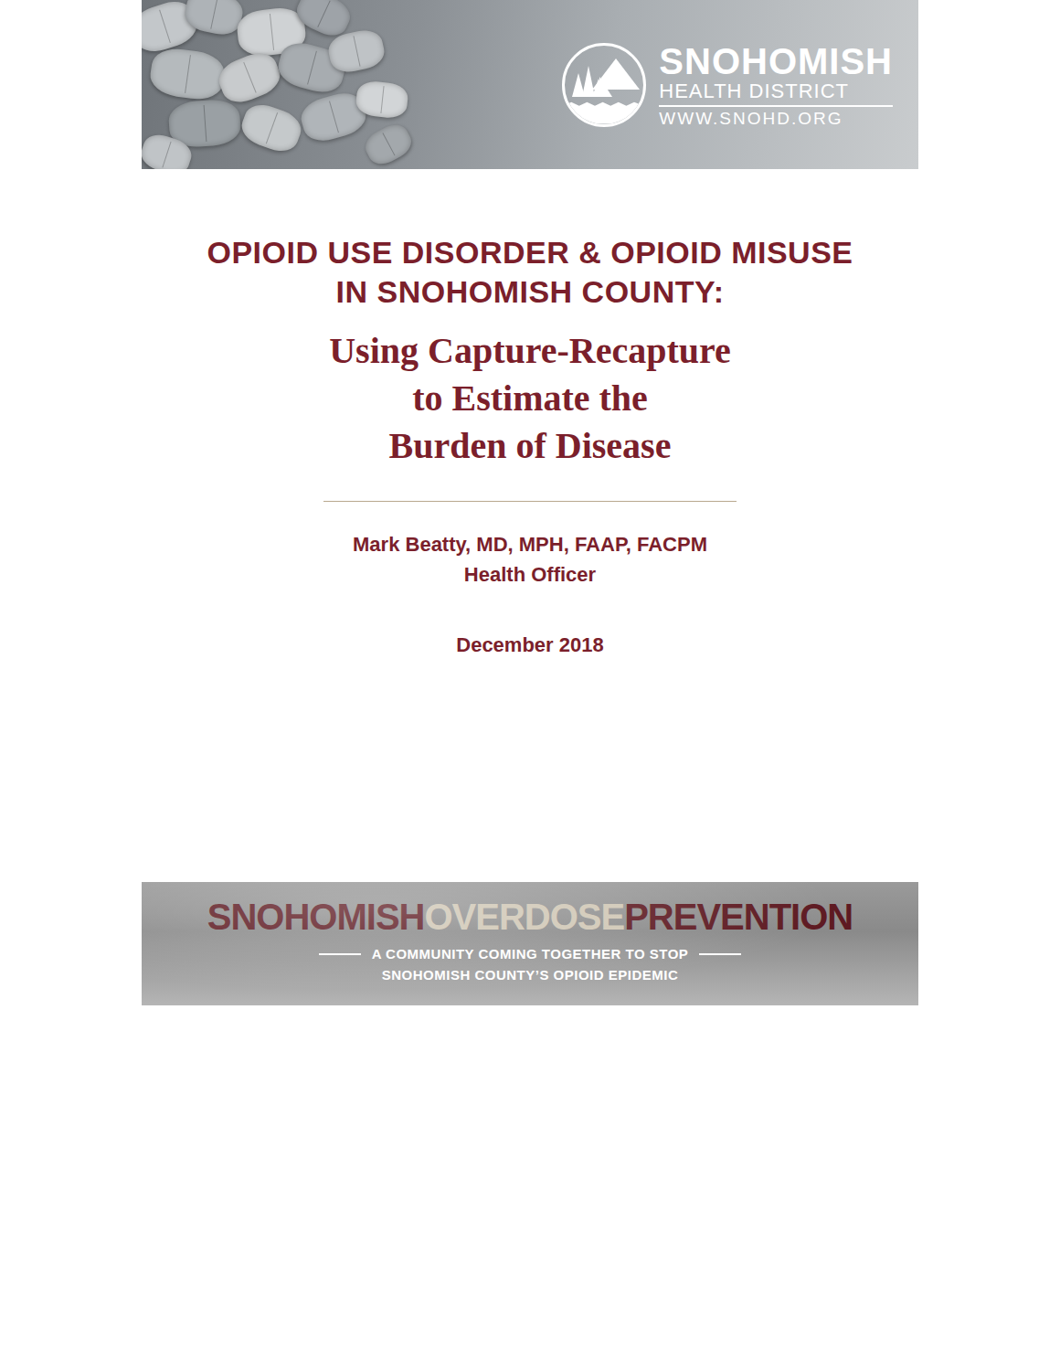SNOHOMISH
HEALTH DISTRICT
WWW.SNOHD.ORG
OPIOID USE DISORDER & OPIOID MISUSE
IN SNOHOMISH COUNTY:
Using Capture-Recapture
to Estimate the
Burden of Disease
Mark Beatty, MD, MPH, FAAP, FACPM
Health Officer
December 2018
SNOHOMISH OVERDOSE PREVENTION
A COMMUNITY COMING TOGETHER TO STOP
SNOHOMISH COUNTY’S OPIOID EPIDEMIC